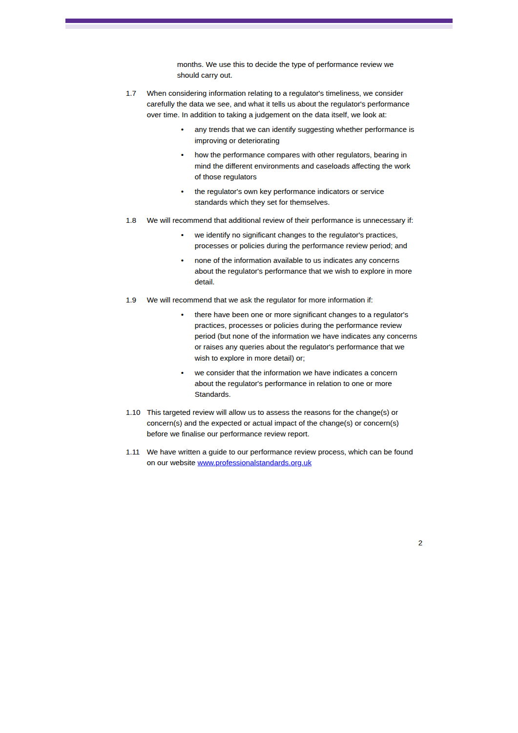months. We use this to decide the type of performance review we should carry out.
1.7
When considering information relating to a regulator's timeliness, we consider carefully the data we see, and what it tells us about the regulator's performance over time. In addition to taking a judgement on the data itself, we look at:
any trends that we can identify suggesting whether performance is improving or deteriorating
how the performance compares with other regulators, bearing in mind the different environments and caseloads affecting the work of those regulators
the regulator's own key performance indicators or service standards which they set for themselves.
1.8
We will recommend that additional review of their performance is unnecessary if:
we identify no significant changes to the regulator's practices, processes or policies during the performance review period; and
none of the information available to us indicates any concerns about the regulator's performance that we wish to explore in more detail.
1.9
We will recommend that we ask the regulator for more information if:
there have been one or more significant changes to a regulator's practices, processes or policies during the performance review period (but none of the information we have indicates any concerns or raises any queries about the regulator's performance that we wish to explore in more detail) or;
we consider that the information we have indicates a concern about the regulator's performance in relation to one or more Standards.
1.10
This targeted review will allow us to assess the reasons for the change(s) or concern(s) and the expected or actual impact of the change(s) or concern(s) before we finalise our performance review report.
1.11
We have written a guide to our performance review process, which can be found on our website www.professionalstandards.org.uk
2